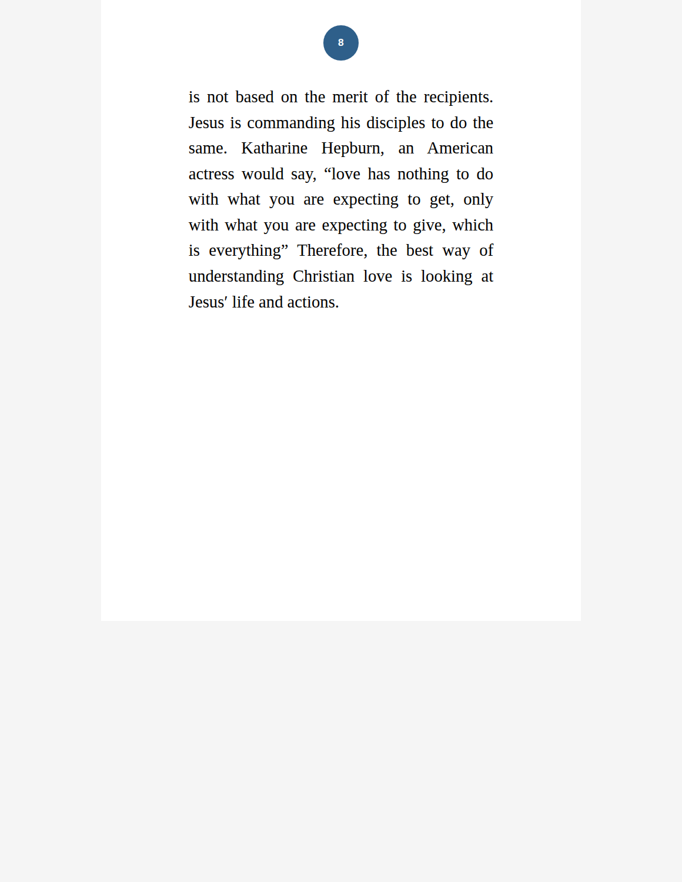8
is not based on the merit of the recipients. Jesus is commanding his disciples to do the same. Katharine Hepburn, an American actress would say, “love has nothing to do with what you are expecting to get, only with what you are expecting to give, which is everything” Therefore, the best way of understanding Christian love is looking at Jesus′ life and actions.